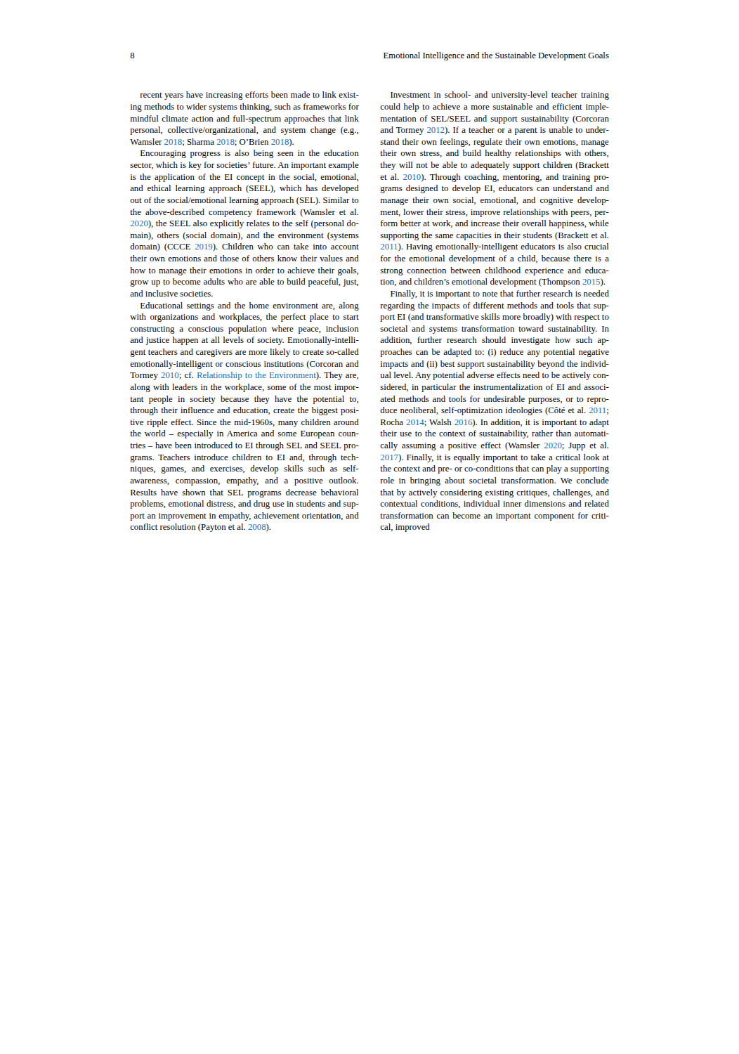8 Emotional Intelligence and the Sustainable Development Goals
recent years have increasing efforts been made to link existing methods to wider systems thinking, such as frameworks for mindful climate action and full-spectrum approaches that link personal, collective/organizational, and system change (e.g., Wamsler 2018; Sharma 2018; O’Brien 2018).
Encouraging progress is also being seen in the education sector, which is key for societies’ future. An important example is the application of the EI concept in the social, emotional, and ethical learning approach (SEEL), which has developed out of the social/emotional learning approach (SEL). Similar to the above-described competency framework (Wamsler et al. 2020), the SEEL also explicitly relates to the self (personal domain), others (social domain), and the environment (systems domain) (CCCE 2019). Children who can take into account their own emotions and those of others know their values and how to manage their emotions in order to achieve their goals, grow up to become adults who are able to build peaceful, just, and inclusive societies.
Educational settings and the home environment are, along with organizations and workplaces, the perfect place to start constructing a conscious population where peace, inclusion and justice happen at all levels of society. Emotionally-intelligent teachers and caregivers are more likely to create so-called emotionally-intelligent or conscious institutions (Corcoran and Tormey 2010; cf. Relationship to the Environment). They are, along with leaders in the workplace, some of the most important people in society because they have the potential to, through their influence and education, create the biggest positive ripple effect. Since the mid-1960s, many children around the world – especially in America and some European countries – have been introduced to EI through SEL and SEEL programs. Teachers introduce children to EI and, through techniques, games, and exercises, develop skills such as self-awareness, compassion, empathy, and a positive outlook. Results have shown that SEL programs decrease behavioral problems, emotional distress, and drug use in students and support an improvement in empathy, achievement orientation, and conflict resolution (Payton et al. 2008).
Investment in school- and university-level teacher training could help to achieve a more sustainable and efficient implementation of SEL/SEEL and support sustainability (Corcoran and Tormey 2012). If a teacher or a parent is unable to understand their own feelings, regulate their own emotions, manage their own stress, and build healthy relationships with others, they will not be able to adequately support children (Brackett et al. 2010). Through coaching, mentoring, and training programs designed to develop EI, educators can understand and manage their own social, emotional, and cognitive development, lower their stress, improve relationships with peers, perform better at work, and increase their overall happiness, while supporting the same capacities in their students (Brackett et al. 2011). Having emotionally-intelligent educators is also crucial for the emotional development of a child, because there is a strong connection between childhood experience and education, and children’s emotional development (Thompson 2015).
Finally, it is important to note that further research is needed regarding the impacts of different methods and tools that support EI (and transformative skills more broadly) with respect to societal and systems transformation toward sustainability. In addition, further research should investigate how such approaches can be adapted to: (i) reduce any potential negative impacts and (ii) best support sustainability beyond the individual level. Any potential adverse effects need to be actively considered, in particular the instrumentalization of EI and associated methods and tools for undesirable purposes, or to reproduce neoliberal, self-optimization ideologies (Côté et al. 2011; Rocha 2014; Walsh 2016). In addition, it is important to adapt their use to the context of sustainability, rather than automatically assuming a positive effect (Wamsler 2020; Jupp et al. 2017). Finally, it is equally important to take a critical look at the context and pre- or co-conditions that can play a supporting role in bringing about societal transformation. We conclude that by actively considering existing critiques, challenges, and contextual conditions, individual inner dimensions and related transformation can become an important component for critical, improved